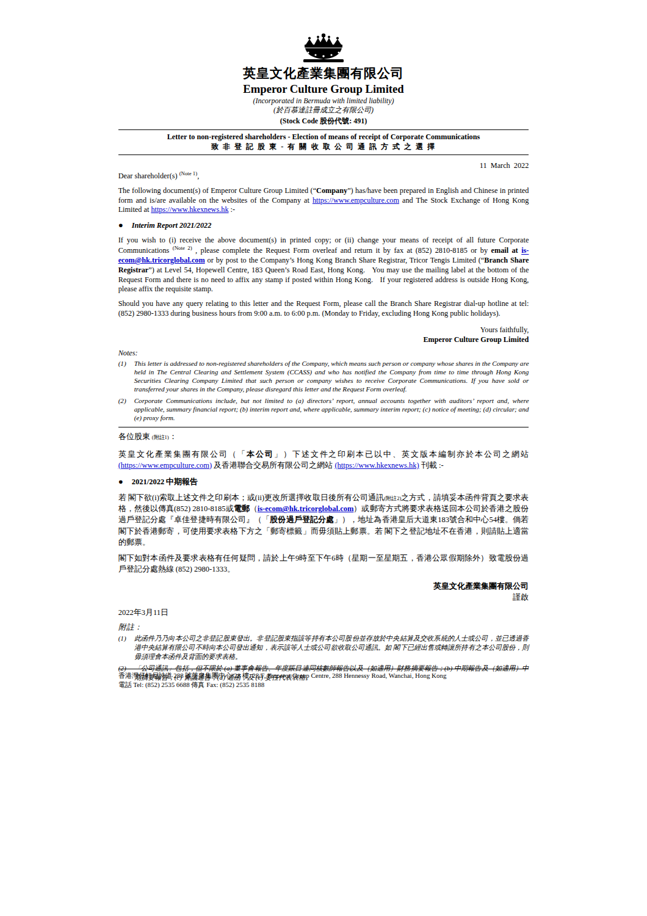英皇文化產業集團有限公司
Emperor Culture Group Limited
(Incorporated in Bermuda with limited liability)
(於百慕達註冊成立之有限公司)
(Stock Code 股份代號: 491)
Letter to non-registered shareholders - Election of means of receipt of Corporate Communications
致 非 登 記 股 東 - 有 關 收 取 公 司 通 訊 方 式 之 選 擇
11 March 2022
Dear shareholder(s) (Note 1),
The following document(s) of Emperor Culture Group Limited (“Company”) has/have been prepared in English and Chinese in printed form and is/are available on the websites of the Company at https://www.empculture.com and The Stock Exchange of Hong Kong Limited at https://www.hkexnews.hk :-
● Interim Report 2021/2022
If you wish to (i) receive the above document(s) in printed copy; or (ii) change your means of receipt of all future Corporate Communications (Note 2) , please complete the Request Form overleaf and return it by fax at (852) 2810-8185 or by email at is-ecom@hk.tricorglobal.com or by post to the Company’s Hong Kong Branch Share Registrar, Tricor Tengis Limited (“Branch Share Registrar”) at Level 54, Hopewell Centre, 183 Queen’s Road East, Hong Kong. You may use the mailing label at the bottom of the Request Form and there is no need to affix any stamp if posted within Hong Kong. If your registered address is outside Hong Kong, please affix the requisite stamp.
Should you have any query relating to this letter and the Request Form, please call the Branch Share Registrar dial-up hotline at tel: (852) 2980-1333 during business hours from 9:00 a.m. to 6:00 p.m. (Monday to Friday, excluding Hong Kong public holidays).
Yours faithfully,
Emperor Culture Group Limited
Notes:
This letter is addressed to non-registered shareholders of the Company, which means such person or company whose shares in the Company are held in The Central Clearing and Settlement System (CCASS) and who has notified the Company from time to time through Hong Kong Securities Clearing Company Limited that such person or company wishes to receive Corporate Communications. If you have sold or transferred your shares in the Company, please disregard this letter and the Request Form overleaf.
Corporate Communications include, but not limited to (a) directors’ report, annual accounts together with auditors’ report and, where applicable, summary financial report; (b) interim report and, where applicable, summary interim report; (c) notice of meeting; (d) circular; and (e) proxy form.
各位股東 (附註1)：
英皇文化產業集團有限公司（「本公司」）下述文件之印刷本已以中、英文版本編制亦於本公司之網站 (https://www.empculture.com) 及香港聯合交易所有限公司之網站 (https://www.hkexnews.hk) 刊載 :-
● 2021/2022 中期報告
若 閣下欲(i)索取上述文件之印刷本；或(ii)更改所選擇收取日後所有公司通訊(附註2) 之方式，請填妥本函件背頁之要求表格，然後以傳真(852) 2810-8185或電郵（is-ecom@hk.tricorglobal.com）或郵寄方式將要求表格送回本公司於香港之股份過戶登記分處『卓佳登捷時有限公司』（「股份過戶登記分處」），地址為香港皇后大道東183號合和中心54樓。倘若 閣下於香港郵寄，可使用要求表格下方之「郵寄標籤」而毋須貼上郵票。若 閣下之登記地址不在香港，則請貼上適當的郵票。
閣下如對本函件及要求表格有任何疑問，請於上午9時至下午6時（星期一至星期五，香港公眾假期除外）致電股份過戶登記分處熱線 (852) 2980-1333。
英皇文化產業集團有限公司
謹啟
2022年3月11日
附註：
此函件乃乃向本公司之非登記股東發出。非登記股東指該等持有本公司股份並存放於中央結算及交收系統的人士或公司，並已透過香港中央結算有限公司不時向本公司發出通知，表示該等人士或公司欲收取公司通訊。如 閣下已經出售或轉讓所持有之本公司股份，則毋須理會本函件及背面的要求表格。
「公司通訊」包括，但不限於 (a) 董事會報告、年度賬目連同核數師報告以及（如適用）財務摘要報告；(b) 中期報告及（如適用）中期摘要報告；(c) 會議通告；(d) 通函；及 (e) 委任代表表格。
香港灣仔軒尼詩道 288 號英皇集團中心 28 樓 28/F, Emperor Group Centre, 288 Hennessy Road, Wanchai, Hong Kong
電話 Tel: (852) 2535 6688 傳真 Fax: (852) 2535 8188